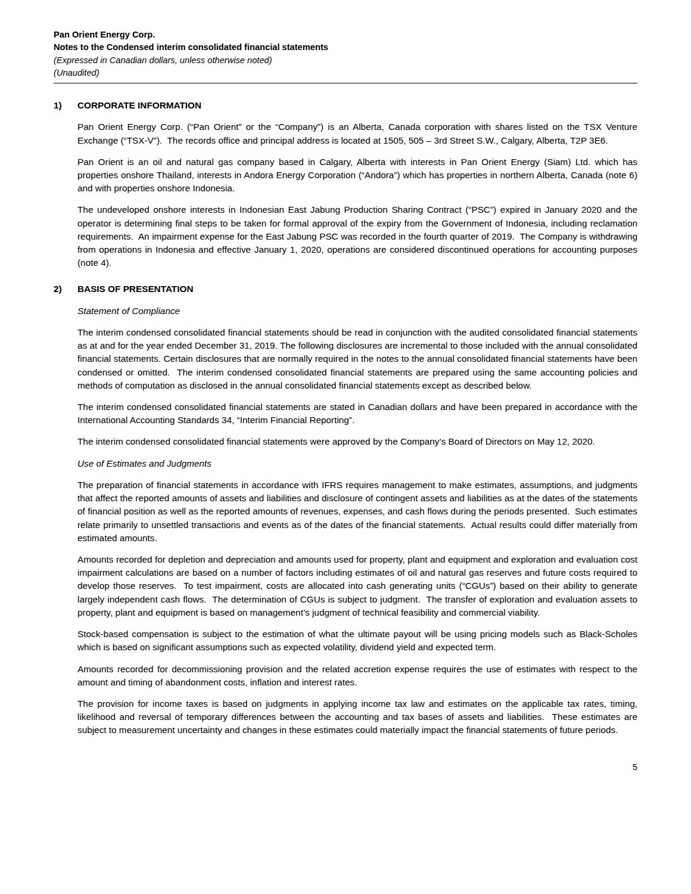Pan Orient Energy Corp.
Notes to the Condensed interim consolidated financial statements
(Expressed in Canadian dollars, unless otherwise noted)
(Unaudited)
1) CORPORATE INFORMATION
Pan Orient Energy Corp. (“Pan Orient” or the “Company”) is an Alberta, Canada corporation with shares listed on the TSX Venture Exchange (“TSX-V”). The records office and principal address is located at 1505, 505 – 3rd Street S.W., Calgary, Alberta, T2P 3E6.
Pan Orient is an oil and natural gas company based in Calgary, Alberta with interests in Pan Orient Energy (Siam) Ltd. which has properties onshore Thailand, interests in Andora Energy Corporation (“Andora”) which has properties in northern Alberta, Canada (note 6) and with properties onshore Indonesia.
The undeveloped onshore interests in Indonesian East Jabung Production Sharing Contract (“PSC”) expired in January 2020 and the operator is determining final steps to be taken for formal approval of the expiry from the Government of Indonesia, including reclamation requirements. An impairment expense for the East Jabung PSC was recorded in the fourth quarter of 2019. The Company is withdrawing from operations in Indonesia and effective January 1, 2020, operations are considered discontinued operations for accounting purposes (note 4).
2) BASIS OF PRESENTATION
Statement of Compliance
The interim condensed consolidated financial statements should be read in conjunction with the audited consolidated financial statements as at and for the year ended December 31, 2019. The following disclosures are incremental to those included with the annual consolidated financial statements. Certain disclosures that are normally required in the notes to the annual consolidated financial statements have been condensed or omitted. The interim condensed consolidated financial statements are prepared using the same accounting policies and methods of computation as disclosed in the annual consolidated financial statements except as described below.
The interim condensed consolidated financial statements are stated in Canadian dollars and have been prepared in accordance with the International Accounting Standards 34, “Interim Financial Reporting”.
The interim condensed consolidated financial statements were approved by the Company’s Board of Directors on May 12, 2020.
Use of Estimates and Judgments
The preparation of financial statements in accordance with IFRS requires management to make estimates, assumptions, and judgments that affect the reported amounts of assets and liabilities and disclosure of contingent assets and liabilities as at the dates of the statements of financial position as well as the reported amounts of revenues, expenses, and cash flows during the periods presented. Such estimates relate primarily to unsettled transactions and events as of the dates of the financial statements. Actual results could differ materially from estimated amounts.
Amounts recorded for depletion and depreciation and amounts used for property, plant and equipment and exploration and evaluation cost impairment calculations are based on a number of factors including estimates of oil and natural gas reserves and future costs required to develop those reserves. To test impairment, costs are allocated into cash generating units (“CGUs”) based on their ability to generate largely independent cash flows. The determination of CGUs is subject to judgment. The transfer of exploration and evaluation assets to property, plant and equipment is based on management’s judgment of technical feasibility and commercial viability.
Stock-based compensation is subject to the estimation of what the ultimate payout will be using pricing models such as Black-Scholes which is based on significant assumptions such as expected volatility, dividend yield and expected term.
Amounts recorded for decommissioning provision and the related accretion expense requires the use of estimates with respect to the amount and timing of abandonment costs, inflation and interest rates.
The provision for income taxes is based on judgments in applying income tax law and estimates on the applicable tax rates, timing, likelihood and reversal of temporary differences between the accounting and tax bases of assets and liabilities. These estimates are subject to measurement uncertainty and changes in these estimates could materially impact the financial statements of future periods.
5